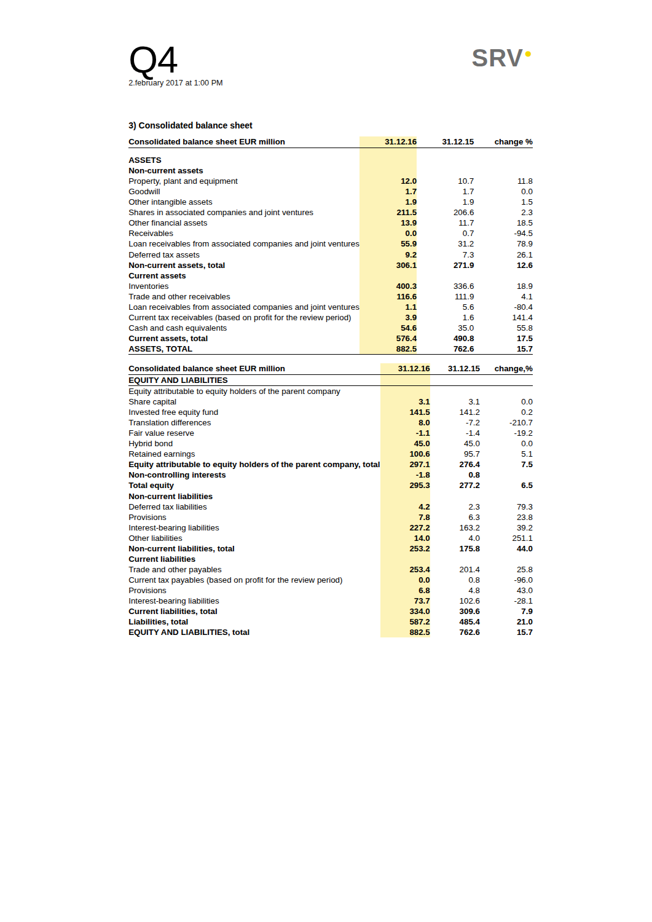Q4
2.february 2017 at 1:00 PM
SRV●
3) Consolidated balance sheet
| Consolidated balance sheet EUR million | 31.12.16 | 31.12.15 | change % |
| ASSETS | | | |
| Non-current assets | | | |
| Property, plant and equipment | 12.0 | 10.7 | 11.8 |
| Goodwill | 1.7 | 1.7 | 0.0 |
| Other intangible assets | 1.9 | 1.9 | 1.5 |
| Shares in associated companies and joint ventures | 211.5 | 206.6 | 2.3 |
| Other financial assets | 13.9 | 11.7 | 18.5 |
| Receivables | 0.0 | 0.7 | -94.5 |
| Loan receivables from associated companies and joint ventures | 55.9 | 31.2 | 78.9 |
| Deferred tax assets | 9.2 | 7.3 | 26.1 |
| Non-current assets, total | 306.1 | 271.9 | 12.6 |
| Current assets | | | |
| Inventories | 400.3 | 336.6 | 18.9 |
| Trade and other receivables | 116.6 | 111.9 | 4.1 |
| Loan receivables from associated companies and joint ventures | 1.1 | 5.6 | -80.4 |
| Current tax receivables (based on profit for the review period) | 3.9 | 1.6 | 141.4 |
| Cash and cash equivalents | 54.6 | 35.0 | 55.8 |
| Current assets, total | 576.4 | 490.8 | 17.5 |
| ASSETS, TOTAL | 882.5 | 762.6 | 15.7 |
| Consolidated balance sheet EUR million | 31.12.16 | 31.12.15 | change,% |
| EQUITY AND LIABILITIES | | | |
| Equity attributable to equity holders of the parent company | | | |
| Share capital | 3.1 | 3.1 | 0.0 |
| Invested free equity fund | 141.5 | 141.2 | 0.2 |
| Translation differences | 8.0 | -7.2 | -210.7 |
| Fair value reserve | -1.1 | -1.4 | -19.2 |
| Hybrid bond | 45.0 | 45.0 | 0.0 |
| Retained earnings | 100.6 | 95.7 | 5.1 |
| Equity attributable to equity holders of the parent company, total | 297.1 | 276.4 | 7.5 |
| Non-controlling interests | -1.8 | 0.8 | |
| Total equity | 295.3 | 277.2 | 6.5 |
| Non-current liabilities | | | |
| Deferred tax liabilities | 4.2 | 2.3 | 79.3 |
| Provisions | 7.8 | 6.3 | 23.8 |
| Interest-bearing liabilities | 227.2 | 163.2 | 39.2 |
| Other liabilities | 14.0 | 4.0 | 251.1 |
| Non-current liabilities, total | 253.2 | 175.8 | 44.0 |
| Current liabilities | | | |
| Trade and other payables | 253.4 | 201.4 | 25.8 |
| Current tax payables (based on profit for the review period) | 0.0 | 0.8 | -96.0 |
| Provisions | 6.8 | 4.8 | 43.0 |
| Interest-bearing liabilities | 73.7 | 102.6 | -28.1 |
| Current liabilities, total | 334.0 | 309.6 | 7.9 |
| Liabilities, total | 587.2 | 485.4 | 21.0 |
| EQUITY AND LIABILITIES, total | 882.5 | 762.6 | 15.7 |